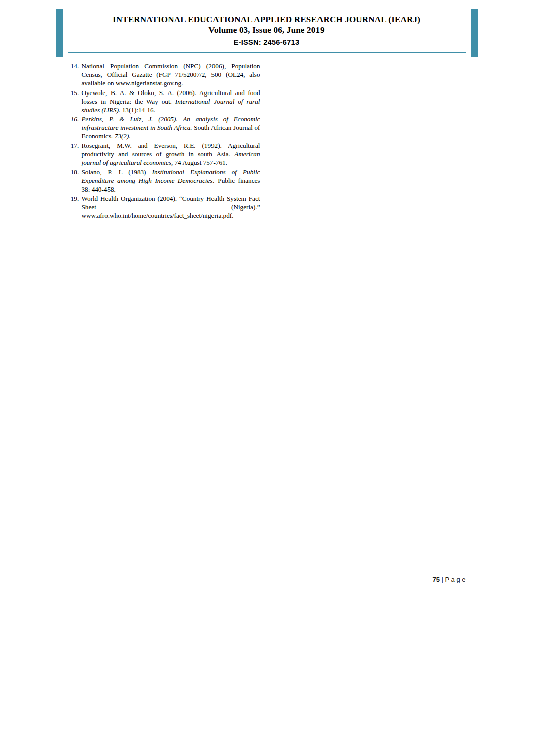INTERNATIONAL EDUCATIONAL APPLIED RESEARCH JOURNAL (IEARJ)
Volume 03, Issue 06, June 2019
E-ISSN: 2456-6713
National Population Commission (NPC) (2006), Population Census, Official Gazatte (FGP 71/52007/2, 500 (OL24, also available on www.nigerianstat.gov.ng.
Oyewole, B. A. & Oloko, S. A. (2006). Agricultural and food losses in Nigeria: the Way out. International Journal of rural studies (IJRS). 13(1):14-16.
Perkins, P. & Luiz, J. (2005). An analysis of Economic infrastructure investment in South Africa. South African Journal of Economics. 73(2).
Rosegrant, M.W. and Everson, R.E. (1992). Agricultural productivity and sources of growth in south Asia. American journal of agricultural economics, 74 August 757-761.
Solano, P. L (1983) Institutional Explanations of Public Expenditure among High Income Democracies. Public finances 38: 440-458.
World Health Organization (2004). “Country Health System Fact Sheet (Nigeria).” www.afro.who.int/home/countries/fact_sheet/nigeria.pdf.
75 | P a g e